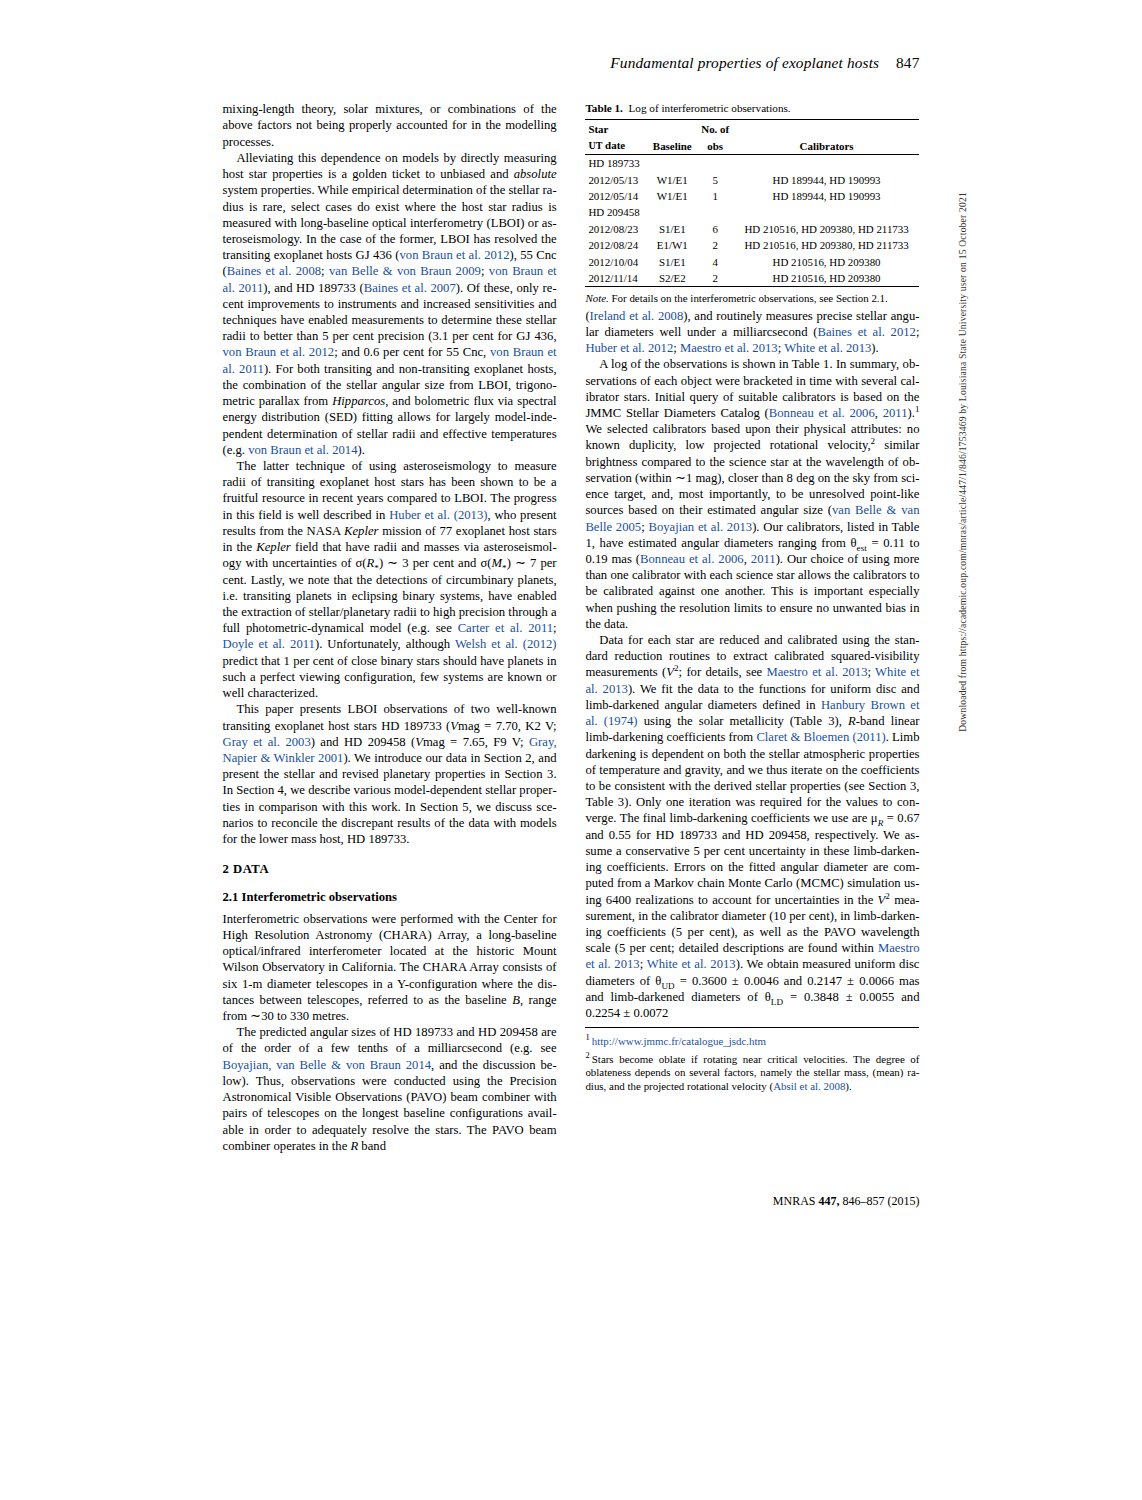Downloaded from https://academic.oup.com/mnras/article/447/1/846/1753469 by Louisiana State University user on 15 October 2021
Fundamental properties of exoplanet hosts 847
mixing-length theory, solar mixtures, or combinations of the above factors not being properly accounted for in the modelling processes.
Alleviating this dependence on models by directly measuring host star properties is a golden ticket to unbiased and absolute system properties. While empirical determination of the stellar radius is rare, select cases do exist where the host star radius is measured with long-baseline optical interferometry (LBOI) or asteroseismology. In the case of the former, LBOI has resolved the transiting exoplanet hosts GJ 436 (von Braun et al. 2012), 55 Cnc (Baines et al. 2008; van Belle & von Braun 2009; von Braun et al. 2011), and HD 189733 (Baines et al. 2007). Of these, only recent improvements to instruments and increased sensitivities and techniques have enabled measurements to determine these stellar radii to better than 5 per cent precision (3.1 per cent for GJ 436, von Braun et al. 2012; and 0.6 per cent for 55 Cnc, von Braun et al. 2011). For both transiting and non-transiting exoplanet hosts, the combination of the stellar angular size from LBOI, trigonometric parallax from Hipparcos, and bolometric flux via spectral energy distribution (SED) fitting allows for largely model-independent determination of stellar radii and effective temperatures (e.g. von Braun et al. 2014).
The latter technique of using asteroseismology to measure radii of transiting exoplanet host stars has been shown to be a fruitful resource in recent years compared to LBOI. The progress in this field is well described in Huber et al. (2013), who present results from the NASA Kepler mission of 77 exoplanet host stars in the Kepler field that have radii and masses via asteroseismology with uncertainties of σ(R*) ∼ 3 per cent and σ(M*) ∼ 7 per cent. Lastly, we note that the detections of circumbinary planets, i.e. transiting planets in eclipsing binary systems, have enabled the extraction of stellar/planetary radii to high precision through a full photometric-dynamical model (e.g. see Carter et al. 2011; Doyle et al. 2011). Unfortunately, although Welsh et al. (2012) predict that 1 per cent of close binary stars should have planets in such a perfect viewing configuration, few systems are known or well characterized.
This paper presents LBOI observations of two well-known transiting exoplanet host stars HD 189733 (Vmag = 7.70, K2 V; Gray et al. 2003) and HD 209458 (Vmag = 7.65, F9 V; Gray, Napier & Winkler 2001). We introduce our data in Section 2, and present the stellar and revised planetary properties in Section 3. In Section 4, we describe various model-dependent stellar properties in comparison with this work. In Section 5, we discuss scenarios to reconcile the discrepant results of the data with models for the lower mass host, HD 189733.
2 DATA
2.1 Interferometric observations
Interferometric observations were performed with the Center for High Resolution Astronomy (CHARA) Array, a long-baseline optical/infrared interferometer located at the historic Mount Wilson Observatory in California. The CHARA Array consists of six 1-m diameter telescopes in a Y-configuration where the distances between telescopes, referred to as the baseline B, range from ∼30 to 330 metres.
The predicted angular sizes of HD 189733 and HD 209458 are of the order of a few tenths of a milliarcsecond (e.g. see Boyajian, van Belle & von Braun 2014, and the discussion below). Thus, observations were conducted using the Precision Astronomical Visible Observations (PAVO) beam combiner with pairs of telescopes on the longest baseline configurations available in order to adequately resolve the stars. The PAVO beam combiner operates in the R band
Table 1. Log of interferometric observations.
| Star | | No. of | |
| --- | --- | --- | --- |
| UT date | Baseline | obs | Calibrators |
| HD 189733 | | | |
| 2012/05/13 | W1/E1 | 5 | HD 189944, HD 190993 |
| 2012/05/14 | W1/E1 | 1 | HD 189944, HD 190993 |
| HD 209458 | | | |
| 2012/08/23 | S1/E1 | 6 | HD 210516, HD 209380, HD 211733 |
| 2012/08/24 | E1/W1 | 2 | HD 210516, HD 209380, HD 211733 |
| 2012/10/04 | S1/E1 | 4 | HD 210516, HD 209380 |
| 2012/11/14 | S2/E2 | 2 | HD 210516, HD 209380 |
Note. For details on the interferometric observations, see Section 2.1.
(Ireland et al. 2008), and routinely measures precise stellar angular diameters well under a milliarcsecond (Baines et al. 2012; Huber et al. 2012; Maestro et al. 2013; White et al. 2013).
A log of the observations is shown in Table 1. In summary, observations of each object were bracketed in time with several calibrator stars. Initial query of suitable calibrators is based on the JMMC Stellar Diameters Catalog (Bonneau et al. 2006, 2011).1 We selected calibrators based upon their physical attributes: no known duplicity, low projected rotational velocity,2 similar brightness compared to the science star at the wavelength of observation (within ∼1 mag), closer than 8 deg on the sky from science target, and, most importantly, to be unresolved point-like sources based on their estimated angular size (van Belle & van Belle 2005; Boyajian et al. 2013). Our calibrators, listed in Table 1, have estimated angular diameters ranging from θest = 0.11 to 0.19 mas (Bonneau et al. 2006, 2011). Our choice of using more than one calibrator with each science star allows the calibrators to be calibrated against one another. This is important especially when pushing the resolution limits to ensure no unwanted bias in the data.
Data for each star are reduced and calibrated using the standard reduction routines to extract calibrated squared-visibility measurements (V2; for details, see Maestro et al. 2013; White et al. 2013). We fit the data to the functions for uniform disc and limb-darkened angular diameters defined in Hanbury Brown et al. (1974) using the solar metallicity (Table 3), R-band linear limb-darkening coefficients from Claret & Bloemen (2011). Limb darkening is dependent on both the stellar atmospheric properties of temperature and gravity, and we thus iterate on the coefficients to be consistent with the derived stellar properties (see Section 3, Table 3). Only one iteration was required for the values to converge. The final limb-darkening coefficients we use are μR = 0.67 and 0.55 for HD 189733 and HD 209458, respectively. We assume a conservative 5 per cent uncertainty in these limb-darkening coefficients. Errors on the fitted angular diameter are computed from a Markov chain Monte Carlo (MCMC) simulation using 6400 realizations to account for uncertainties in the V2 measurement, in the calibrator diameter (10 per cent), in limb-darkening coefficients (5 per cent), as well as the PAVO wavelength scale (5 per cent; detailed descriptions are found within Maestro et al. 2013; White et al. 2013). We obtain measured uniform disc diameters of θUD = 0.3600 ± 0.0046 and 0.2147 ± 0.0066 mas and limb-darkened diameters of θLD = 0.3848 ± 0.0055 and 0.2254 ± 0.0072
1 http://www.jmmc.fr/catalogue_jsdc.htm
2 Stars become oblate if rotating near critical velocities. The degree of oblateness depends on several factors, namely the stellar mass, (mean) radius, and the projected rotational velocity (Absil et al. 2008).
MNRAS 447, 846–857 (2015)